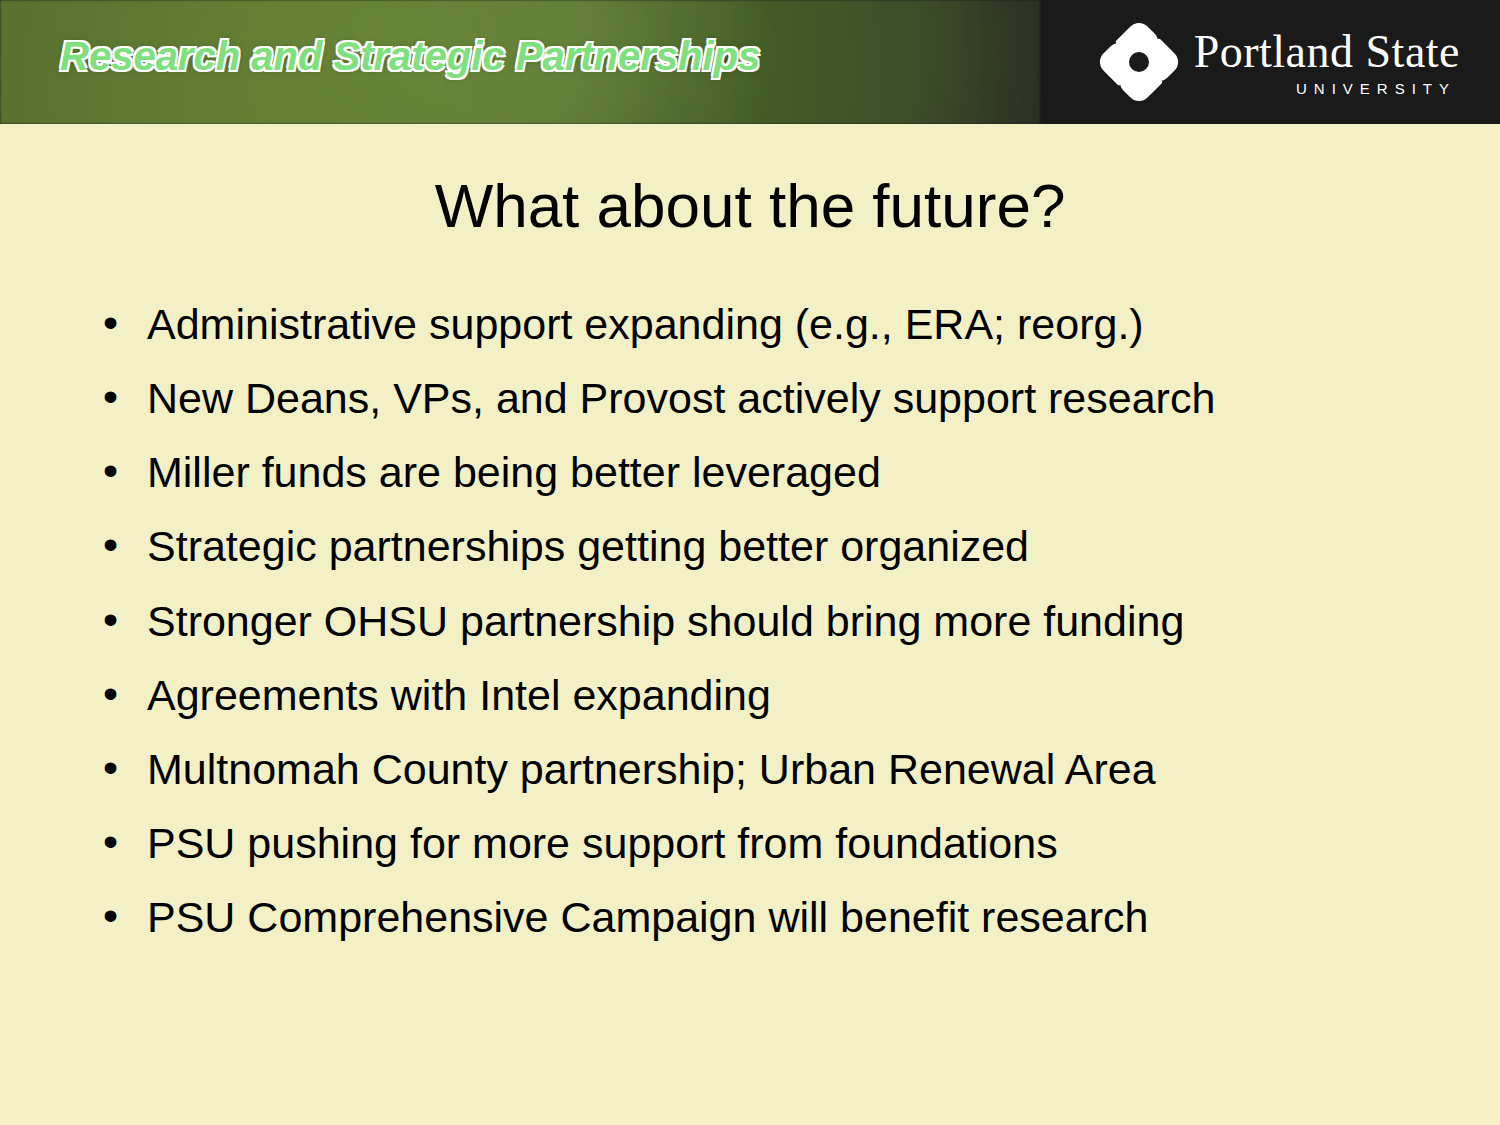Research and Strategic Partnerships
Portland State
UNIVERSITY
What about the future?
Administrative support expanding (e.g., ERA; reorg.)
New Deans, VPs, and Provost actively support research
Miller funds are being better leveraged
Strategic partnerships getting better organized
Stronger OHSU partnership should bring more funding
Agreements with Intel expanding
Multnomah County partnership; Urban Renewal Area
PSU pushing for more support from foundations
PSU Comprehensive Campaign will benefit research